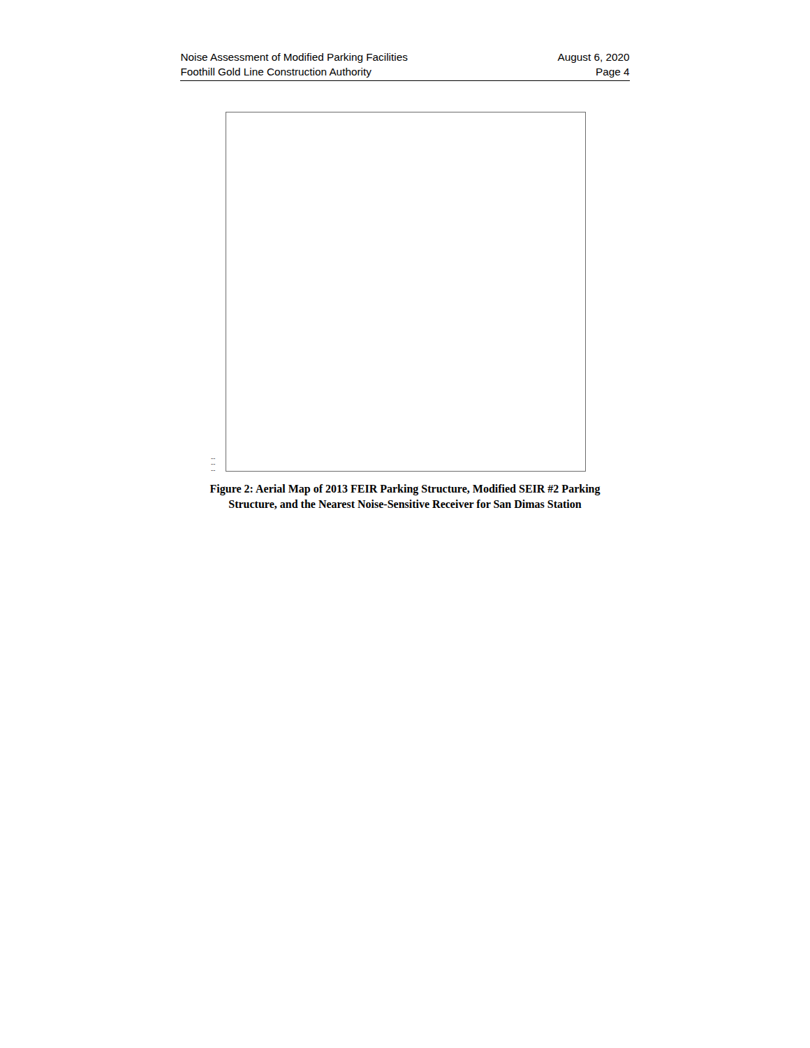Noise Assessment of Modified Parking Facilities
Foothill Gold Line Construction Authority
August 6, 2020
Page 4
-- -- --
Figure 2: Aerial Map of 2013 FEIR Parking Structure, Modified SEIR #2 Parking Structure, and the Nearest Noise-Sensitive Receiver for San Dimas Station